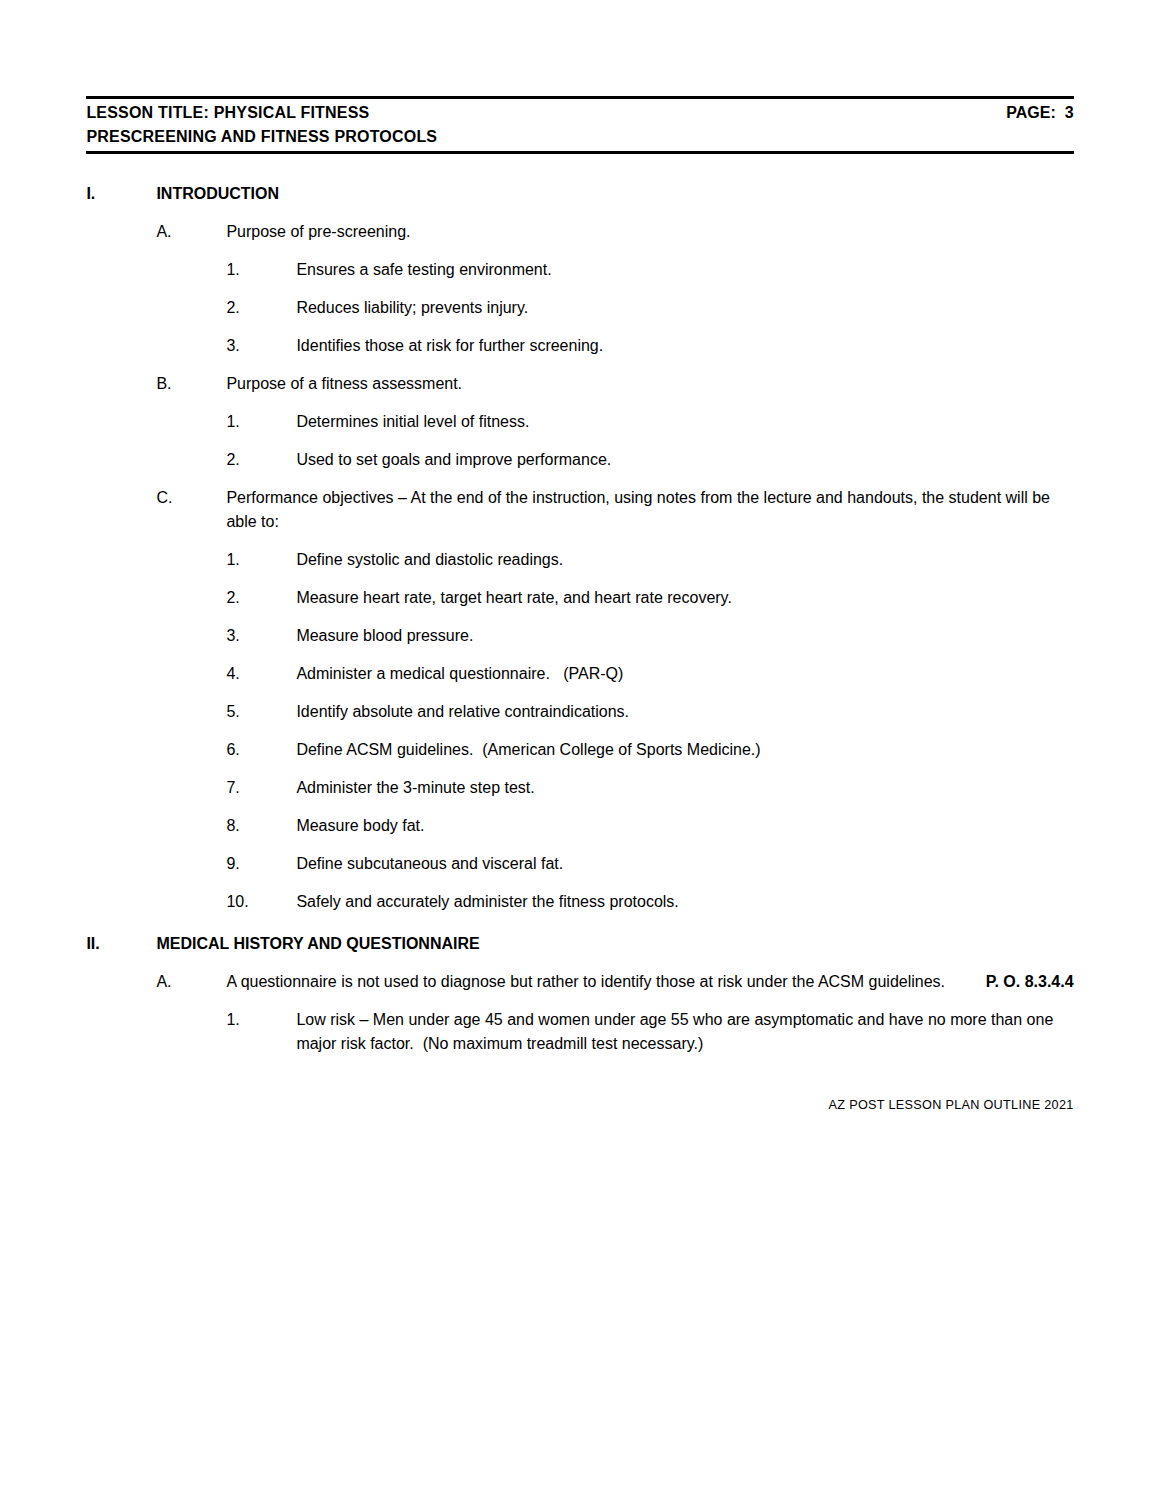Lesson Title: Physical Fitness
Prescreening and Fitness Protocols
PAGE: 3
I. Introduction
A. Purpose of pre-screening.
1. Ensures a safe testing environment.
2. Reduces liability; prevents injury.
3. Identifies those at risk for further screening.
B. Purpose of a fitness assessment.
1. Determines initial level of fitness.
2. Used to set goals and improve performance.
C. Performance objectives – At the end of the instruction, using notes from the lecture and handouts, the student will be able to:
1. Define systolic and diastolic readings.
2. Measure heart rate, target heart rate, and heart rate recovery.
3. Measure blood pressure.
4. Administer a medical questionnaire. (PAR-Q)
5. Identify absolute and relative contraindications.
6. Define ACSM guidelines. (American College of Sports Medicine.)
7. Administer the 3-minute step test.
8. Measure body fat.
9. Define subcutaneous and visceral fat.
10. Safely and accurately administer the fitness protocols.
II. Medical History and Questionnaire
A. P. O. 8.3.4.4 A questionnaire is not used to diagnose but rather to identify those at risk under the ACSM guidelines.
1. Low risk – Men under age 45 and women under age 55 who are asymptomatic and have no more than one major risk factor. (No maximum treadmill test necessary.)
AZ POST LESSON PLAN OUTLINE 2021